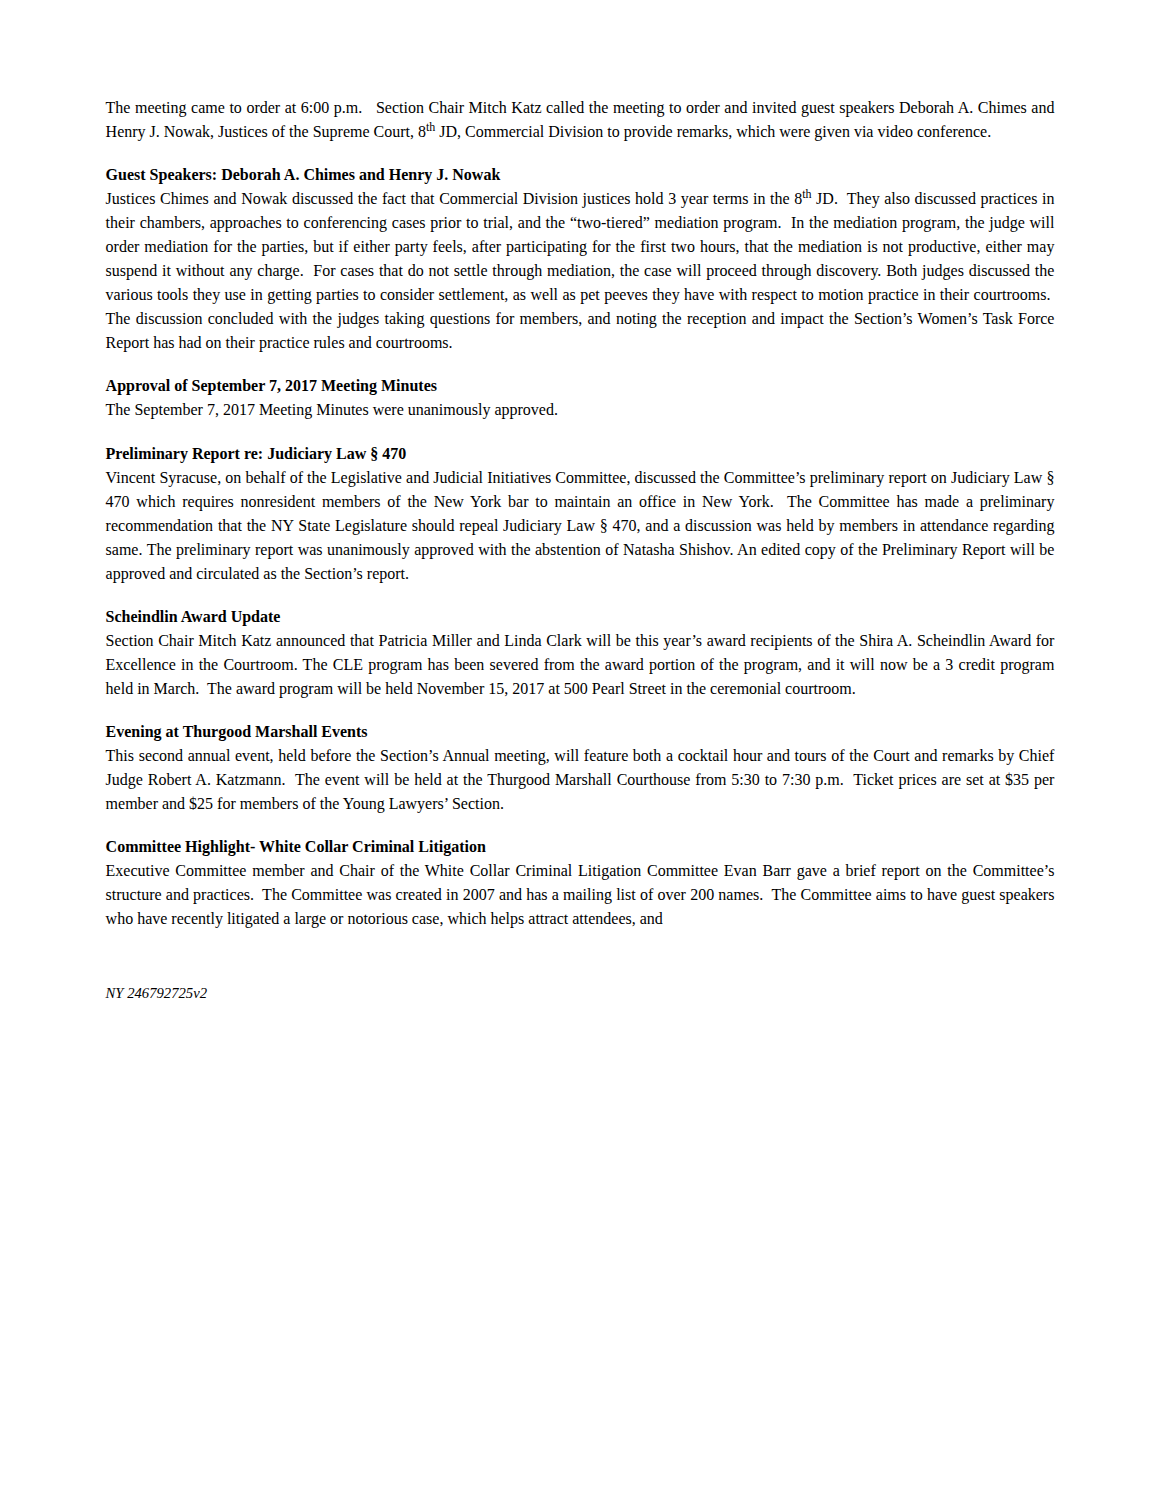The meeting came to order at 6:00 p.m. Section Chair Mitch Katz called the meeting to order and invited guest speakers Deborah A. Chimes and Henry J. Nowak, Justices of the Supreme Court, 8th JD, Commercial Division to provide remarks, which were given via video conference.
Guest Speakers: Deborah A. Chimes and Henry J. Nowak
Justices Chimes and Nowak discussed the fact that Commercial Division justices hold 3 year terms in the 8th JD. They also discussed practices in their chambers, approaches to conferencing cases prior to trial, and the “two-tiered” mediation program. In the mediation program, the judge will order mediation for the parties, but if either party feels, after participating for the first two hours, that the mediation is not productive, either may suspend it without any charge. For cases that do not settle through mediation, the case will proceed through discovery. Both judges discussed the various tools they use in getting parties to consider settlement, as well as pet peeves they have with respect to motion practice in their courtrooms. The discussion concluded with the judges taking questions for members, and noting the reception and impact the Section’s Women’s Task Force Report has had on their practice rules and courtrooms.
Approval of September 7, 2017 Meeting Minutes
The September 7, 2017 Meeting Minutes were unanimously approved.
Preliminary Report re: Judiciary Law § 470
Vincent Syracuse, on behalf of the Legislative and Judicial Initiatives Committee, discussed the Committee’s preliminary report on Judiciary Law § 470 which requires nonresident members of the New York bar to maintain an office in New York. The Committee has made a preliminary recommendation that the NY State Legislature should repeal Judiciary Law § 470, and a discussion was held by members in attendance regarding same. The preliminary report was unanimously approved with the abstention of Natasha Shishov. An edited copy of the Preliminary Report will be approved and circulated as the Section’s report.
Scheindlin Award Update
Section Chair Mitch Katz announced that Patricia Miller and Linda Clark will be this year’s award recipients of the Shira A. Scheindlin Award for Excellence in the Courtroom. The CLE program has been severed from the award portion of the program, and it will now be a 3 credit program held in March. The award program will be held November 15, 2017 at 500 Pearl Street in the ceremonial courtroom.
Evening at Thurgood Marshall Events
This second annual event, held before the Section’s Annual meeting, will feature both a cocktail hour and tours of the Court and remarks by Chief Judge Robert A. Katzmann. The event will be held at the Thurgood Marshall Courthouse from 5:30 to 7:30 p.m. Ticket prices are set at $35 per member and $25 for members of the Young Lawyers’ Section.
Committee Highlight- White Collar Criminal Litigation
Executive Committee member and Chair of the White Collar Criminal Litigation Committee Evan Barr gave a brief report on the Committee’s structure and practices. The Committee was created in 2007 and has a mailing list of over 200 names. The Committee aims to have guest speakers who have recently litigated a large or notorious case, which helps attract attendees, and
NY 246792725v2